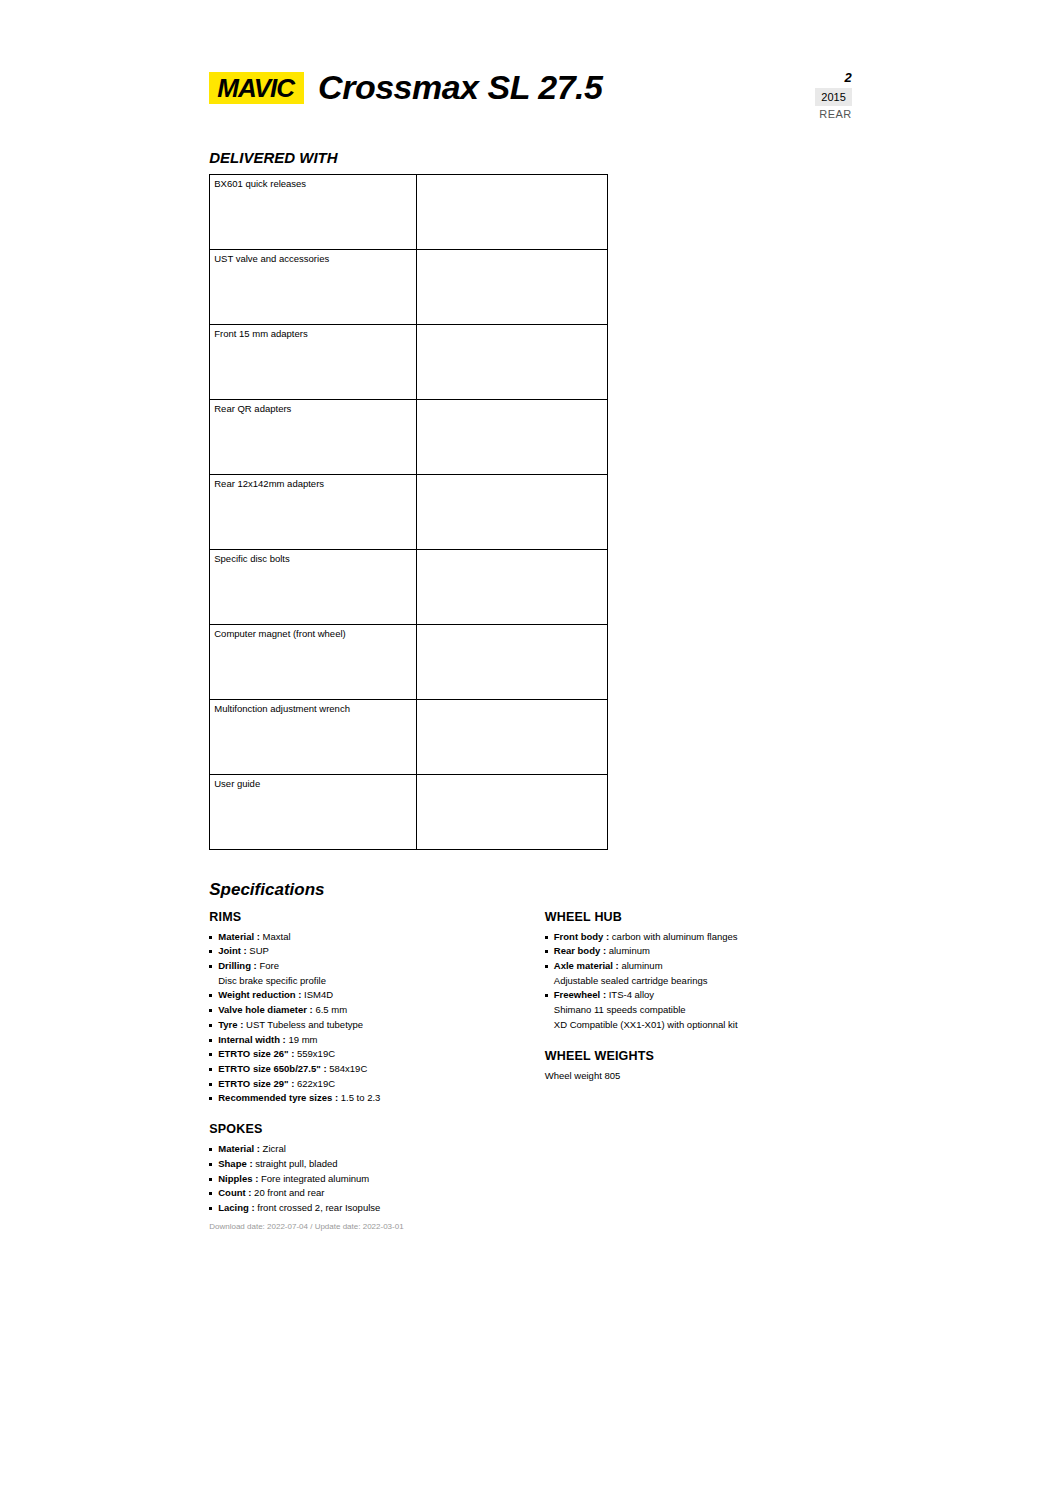MAVIC
Crossmax SL 27.5
2
2015
REAR
DELIVERED WITH
| BX601 quick releases | |
| UST valve and accessories | |
| Front 15 mm adapters | |
| Rear QR adapters | |
| Rear 12x142mm adapters | |
| Specific disc bolts | |
| Computer magnet (front wheel) | |
| Multifonction adjustment wrench | |
| User guide | |
Specifications
RIMS
Material : Maxtal
Joint : SUP
Drilling : Fore
Disc brake specific profile
Weight reduction : ISM4D
Valve hole diameter : 6.5 mm
Tyre : UST Tubeless and tubetype
Internal width : 19 mm
ETRTO size 26" : 559x19C
ETRTO size 650b/27.5" : 584x19C
ETRTO size 29" : 622x19C
Recommended tyre sizes : 1.5 to 2.3
SPOKES
Material : Zicral
Shape : straight pull, bladed
Nipples : Fore integrated aluminum
Count : 20 front and rear
Lacing : front crossed 2, rear Isopulse
WHEEL HUB
Front body : carbon with aluminum flanges
Rear body : aluminum
Axle material : aluminum
Adjustable sealed cartridge bearings
Freewheel : ITS-4 alloy
Shimano 11 speeds compatible
XD Compatible (XX1-X01) with optionnal kit
WHEEL WEIGHTS
Wheel weight 805
Download date: 2022-07-04 / Update date: 2022-03-01